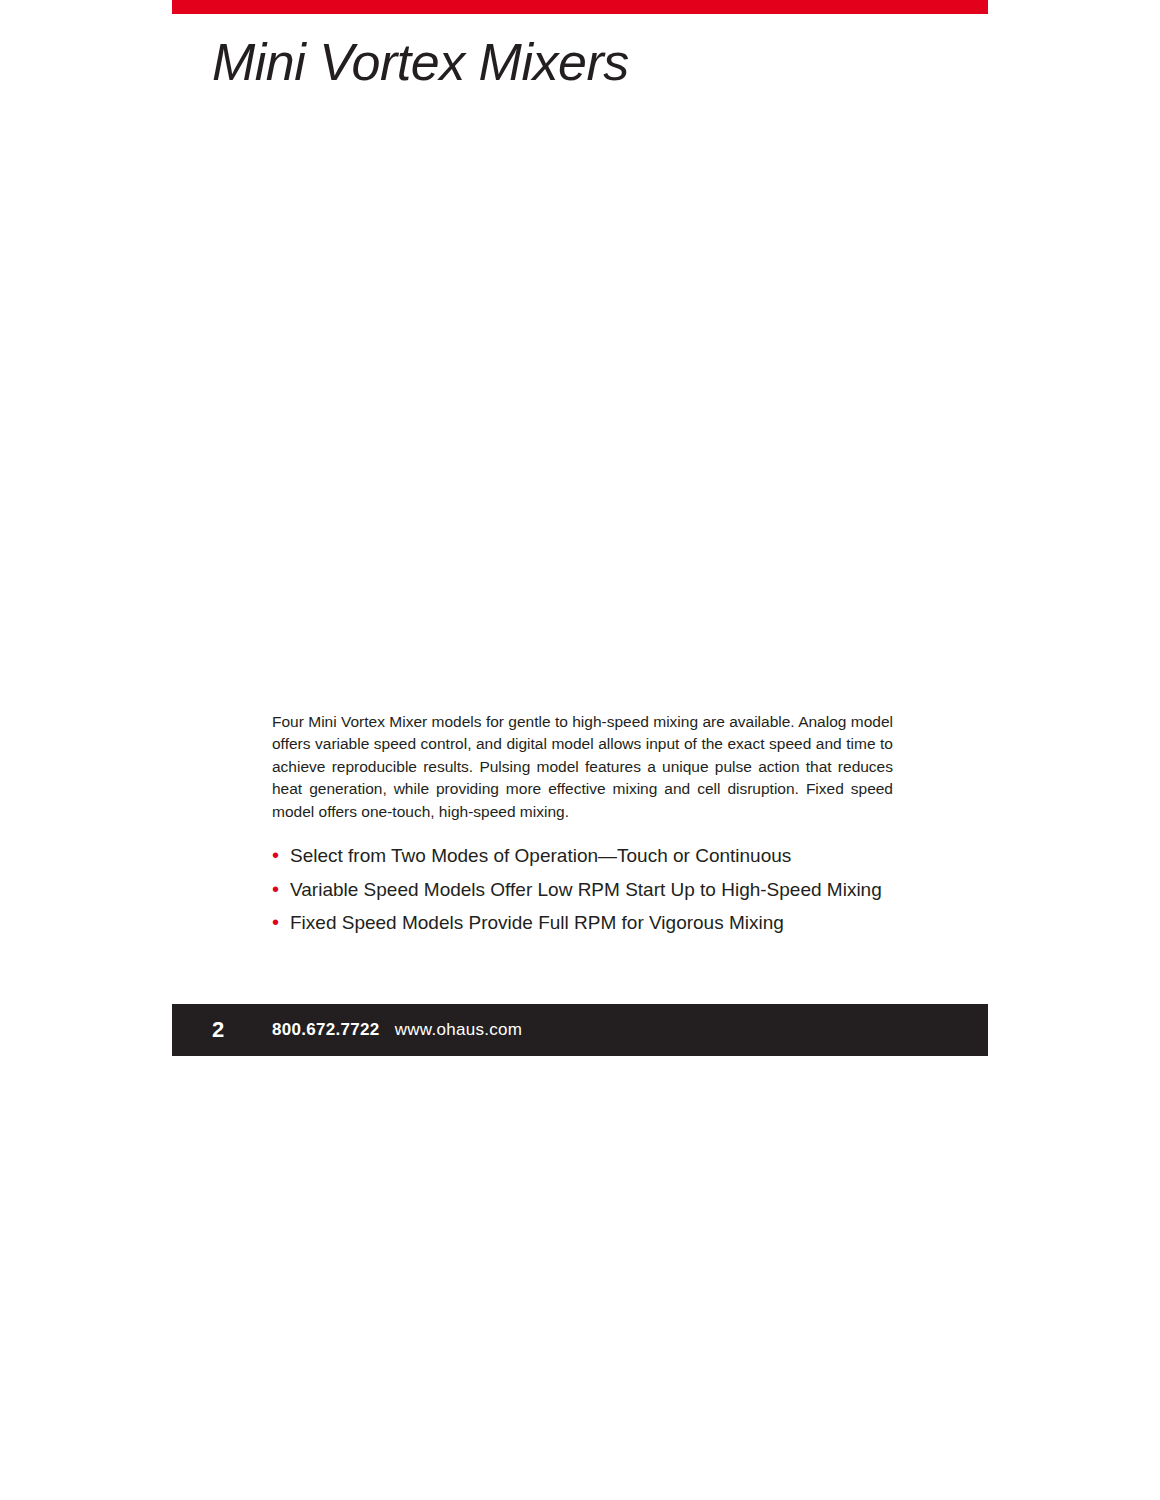Mini Vortex Mixers
Four Mini Vortex Mixer models for gentle to high-speed mixing are available. Analog model offers variable speed control, and digital model allows input of the exact speed and time to achieve reproducible results. Pulsing model features a unique pulse action that reduces heat generation, while providing more effective mixing and cell disruption. Fixed speed model offers one-touch, high-speed mixing.
Select from Two Modes of Operation—Touch or Continuous
Variable Speed Models Offer Low RPM Start Up to High-Speed Mixing
Fixed Speed Models Provide Full RPM for Vigorous Mixing
2 800.672.7722 www.ohaus.com